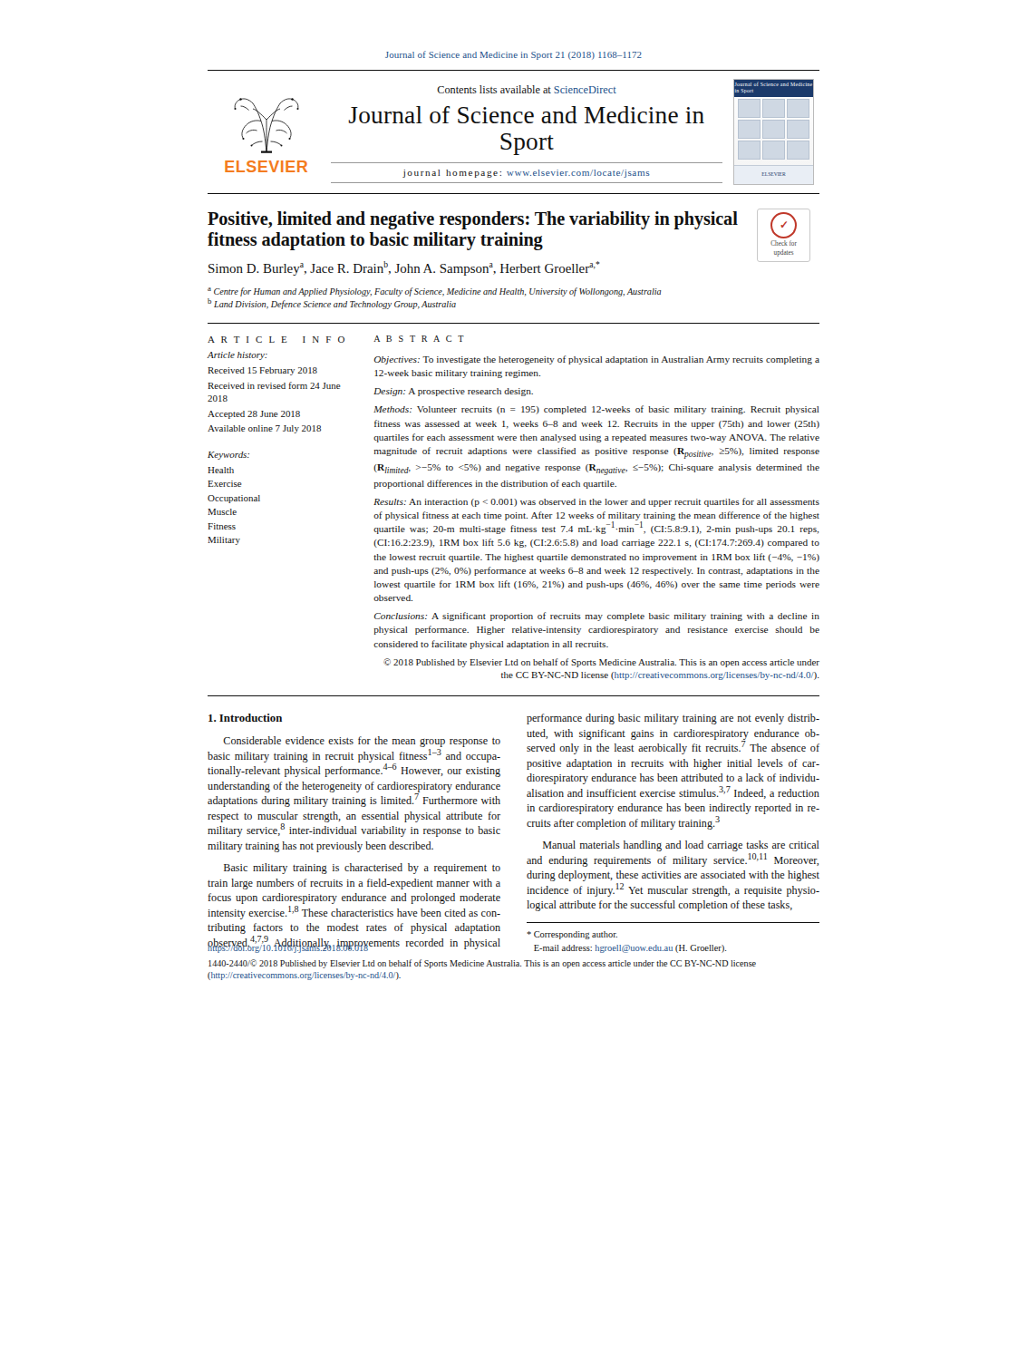Journal of Science and Medicine in Sport 21 (2018) 1168–1172
ELSEVIER
Contents lists available at ScienceDirect
Journal of Science and Medicine in Sport
journal homepage: www.elsevier.com/locate/jsams
Journal of Science and Medicine in Sport
ELSEVIER
Positive, limited and negative responders: The variability in physical fitness adaptation to basic military training
Simon D. Burleya, Jace R. Drainb, John A. Sampsona, Herbert Groellera,*
a Centre for Human and Applied Physiology, Faculty of Science, Medicine and Health, University of Wollongong, Australia
b Land Division, Defence Science and Technology Group, Australia
✓
Check for
updates
A R T I C L E I N F O
Article history:
Received 15 February 2018
Received in revised form 24 June 2018
Accepted 28 June 2018
Available online 7 July 2018
Keywords:
Health
Exercise
Occupational
Muscle
Fitness
Military
A B S T R A C T
Objectives: To investigate the heterogeneity of physical adaptation in Australian Army recruits completing a 12-week basic military training regimen.
Design: A prospective research design.
Methods: Volunteer recruits (n = 195) completed 12-weeks of basic military training. Recruit physical fitness was assessed at week 1, weeks 6–8 and week 12. Recruits in the upper (75th) and lower (25th) quartiles for each assessment were then analysed using a repeated measures two-way ANOVA. The relative magnitude of recruit adaptions were classified as positive response (Rpositive, ≥5%), limited response (Rlimited, >−5% to <5%) and negative response (Rnegative, ≤−5%); Chi-square analysis determined the proportional differences in the distribution of each quartile.
Results: An interaction (p < 0.001) was observed in the lower and upper recruit quartiles for all assessments of physical fitness at each time point. After 12 weeks of military training the mean difference of the highest quartile was; 20-m multi-stage fitness test 7.4 mL·kg−1·min−1, (CI:5.8:9.1), 2-min push-ups 20.1 reps, (CI:16.2:23.9), 1RM box lift 5.6 kg, (CI:2.6:5.8) and load carriage 222.1 s, (CI:174.7:269.4) compared to the lowest recruit quartile. The highest quartile demonstrated no improvement in 1RM box lift (−4%, −1%) and push-ups (2%, 0%) performance at weeks 6–8 and week 12 respectively. In contrast, adaptations in the lowest quartile for 1RM box lift (16%, 21%) and push-ups (46%, 46%) over the same time periods were observed.
Conclusions: A significant proportion of recruits may complete basic military training with a decline in physical performance. Higher relative-intensity cardiorespiratory and resistance exercise should be considered to facilitate physical adaptation in all recruits.
© 2018 Published by Elsevier Ltd on behalf of Sports Medicine Australia. This is an open access article under the CC BY-NC-ND license (http://creativecommons.org/licenses/by-nc-nd/4.0/).
1. Introduction
Considerable evidence exists for the mean group response to basic military training in recruit physical fitness1–3 and occupationally-relevant physical performance.4–6 However, our existing understanding of the heterogeneity of cardiorespiratory endurance adaptations during military training is limited.7 Furthermore with respect to muscular strength, an essential physical attribute for military service,8 inter-individual variability in response to basic military training has not previously been described.
Basic military training is characterised by a requirement to train large numbers of recruits in a field-expedient manner with a focus upon cardiorespiratory endurance and prolonged moderate intensity exercise.1,8 These characteristics have been cited as contributing factors to the modest rates of physical adaptation observed.4,7,9 Additionally, improvements recorded in physical performance during basic military training are not evenly distributed, with significant gains in cardiorespiratory endurance observed only in the least aerobically fit recruits.7 The absence of positive adaptation in recruits with higher initial levels of cardiorespiratory endurance has been attributed to a lack of individualisation and insufficient exercise stimulus.3,7 Indeed, a reduction in cardiorespiratory endurance has been indirectly reported in recruits after completion of military training.3
Manual materials handling and load carriage tasks are critical and enduring requirements of military service.10,11 Moreover, during deployment, these activities are associated with the highest incidence of injury.12 Yet muscular strength, a requisite physiological attribute for the successful completion of these tasks,
* Corresponding author.
E-mail address: hgroell@uow.edu.au (H. Groeller).
https://doi.org/10.1016/j.jsams.2018.06.018
1440-2440/© 2018 Published by Elsevier Ltd on behalf of Sports Medicine Australia. This is an open access article under the CC BY-NC-ND license (http://creativecommons.org/licenses/by-nc-nd/4.0/).